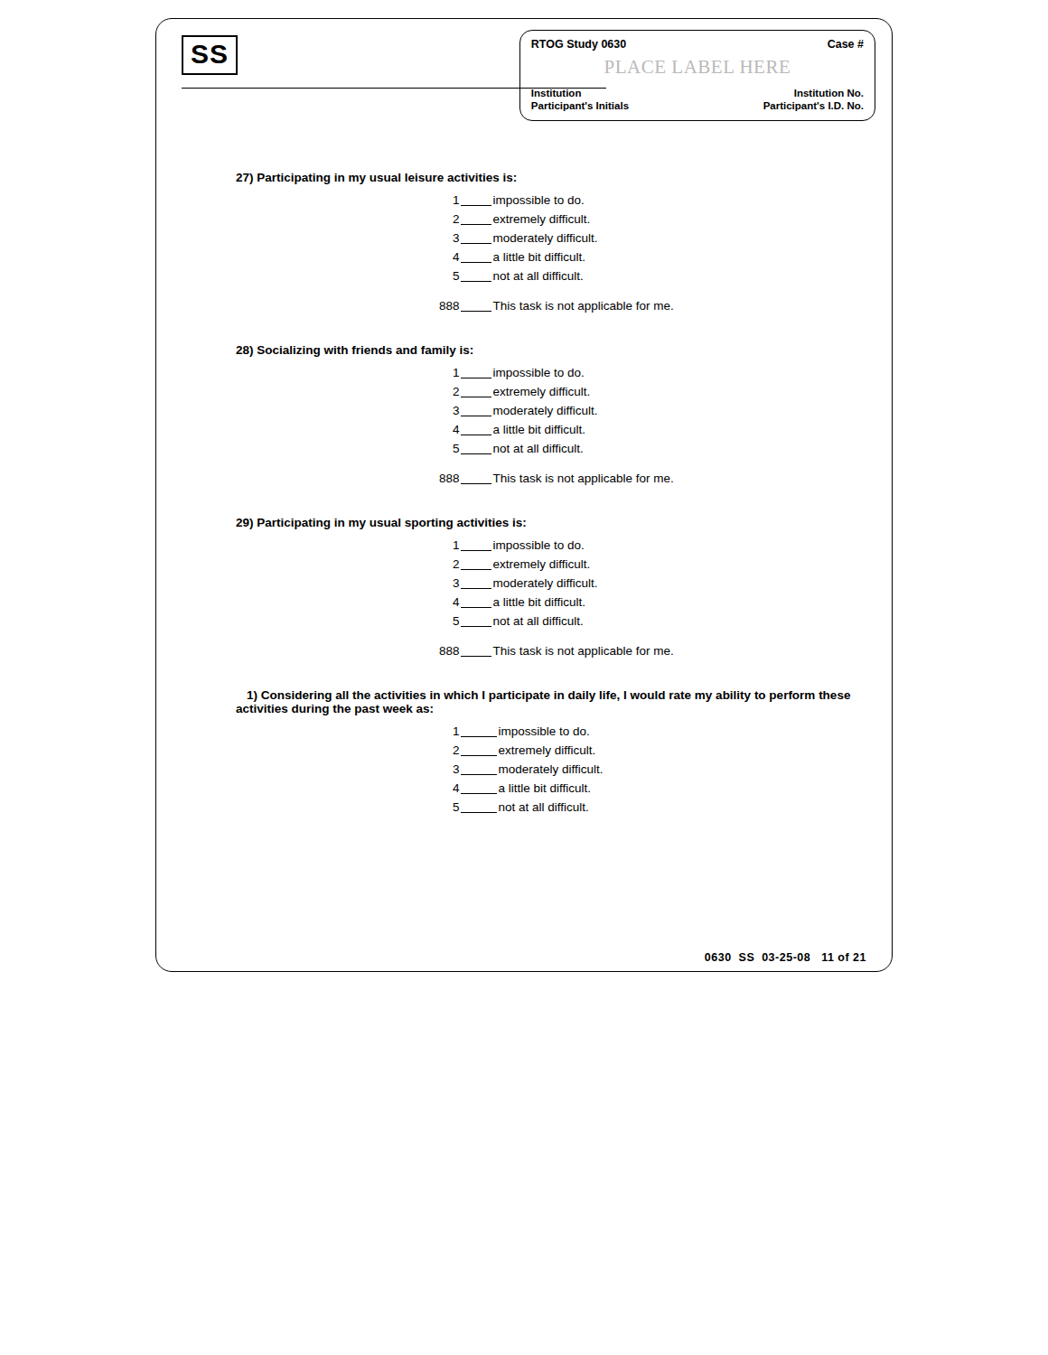SS
RTOG Study 0630 Case #
PLACE LABEL HERE
Institution Institution No.
Participant's Initials Participant's I.D. No.
27) Participating in my usual leisure activities is:
1 impossible to do.
2 extremely difficult.
3 moderately difficult.
4 a little bit difficult.
5 not at all difficult.
888 This task is not applicable for me.
28) Socializing with friends and family is:
1 impossible to do.
2 extremely difficult.
3 moderately difficult.
4 a little bit difficult.
5 not at all difficult.
888 This task is not applicable for me.
29) Participating in my usual sporting activities is:
1 impossible to do.
2 extremely difficult.
3 moderately difficult.
4 a little bit difficult.
5 not at all difficult.
888 This task is not applicable for me.
1) Considering all the activities in which I participate in daily life, I would rate my ability to perform these activities during the past week as:
1 impossible to do.
2 extremely difficult.
3 moderately difficult.
4 a little bit difficult.
5 not at all difficult.
0630 SS 03-25-08 11 of 21